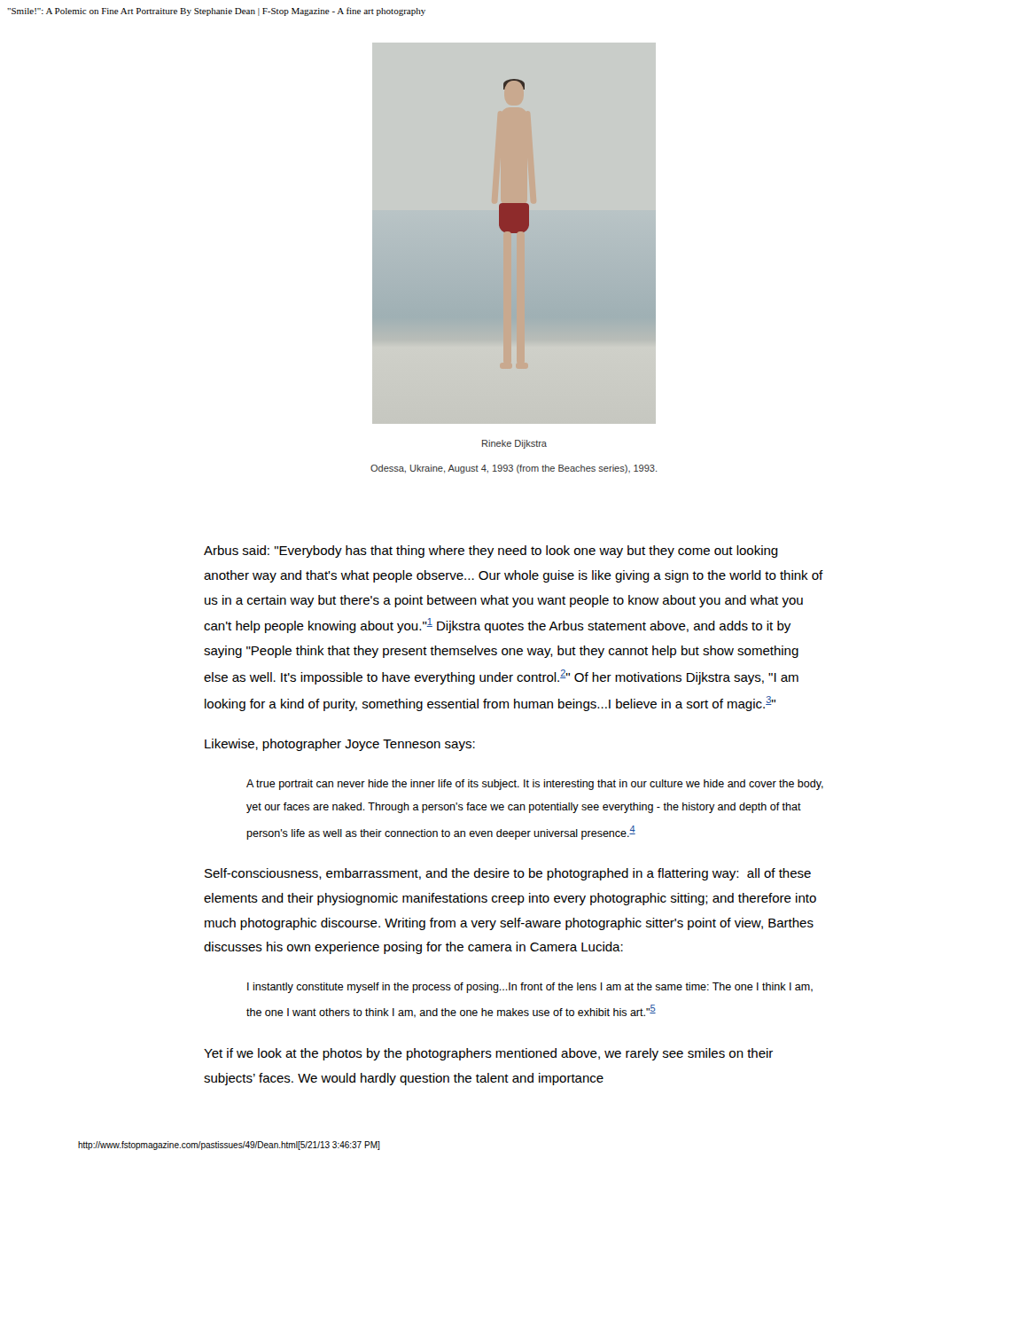"Smile!": A Polemic on Fine Art Portraiture By Stephanie Dean | F-Stop Magazine - A fine art photography
Rineke Dijkstra Odessa, Ukraine, August 4, 1993 (from the Beaches series), 1993.
Arbus said: "Everybody has that thing where they need to look one way but they come out looking another way and that's what people observe... Our whole guise is like giving a sign to the world to think of us in a certain way but there's a point between what you want people to know about you and what you can't help people knowing about you."1 Dijkstra quotes the Arbus statement above, and adds to it by saying "People think that they present themselves one way, but they cannot help but show something else as well. It's impossible to have everything under control.2" Of her motivations Dijkstra says, "I am looking for a kind of purity, something essential from human beings...I believe in a sort of magic.3"
Likewise, photographer Joyce Tenneson says:
A true portrait can never hide the inner life of its subject. It is interesting that in our culture we hide and cover the body, yet our faces are naked. Through a person's face we can potentially see everything - the history and depth of that person's life as well as their connection to an even deeper universal presence.4
Self-consciousness, embarrassment, and the desire to be photographed in a flattering way: all of these elements and their physiognomic manifestations creep into every photographic sitting; and therefore into much photographic discourse. Writing from a very self-aware photographic sitter's point of view, Barthes discusses his own experience posing for the camera in Camera Lucida:
I instantly constitute myself in the process of posing...In front of the lens I am at the same time: The one I think I am, the one I want others to think I am, and the one he makes use of to exhibit his art."5
Yet if we look at the photos by the photographers mentioned above, we rarely see smiles on their subjects’ faces. We would hardly question the talent and importance
http://www.fstopmagazine.com/pastissues/49/Dean.html[5/21/13 3:46:37 PM]